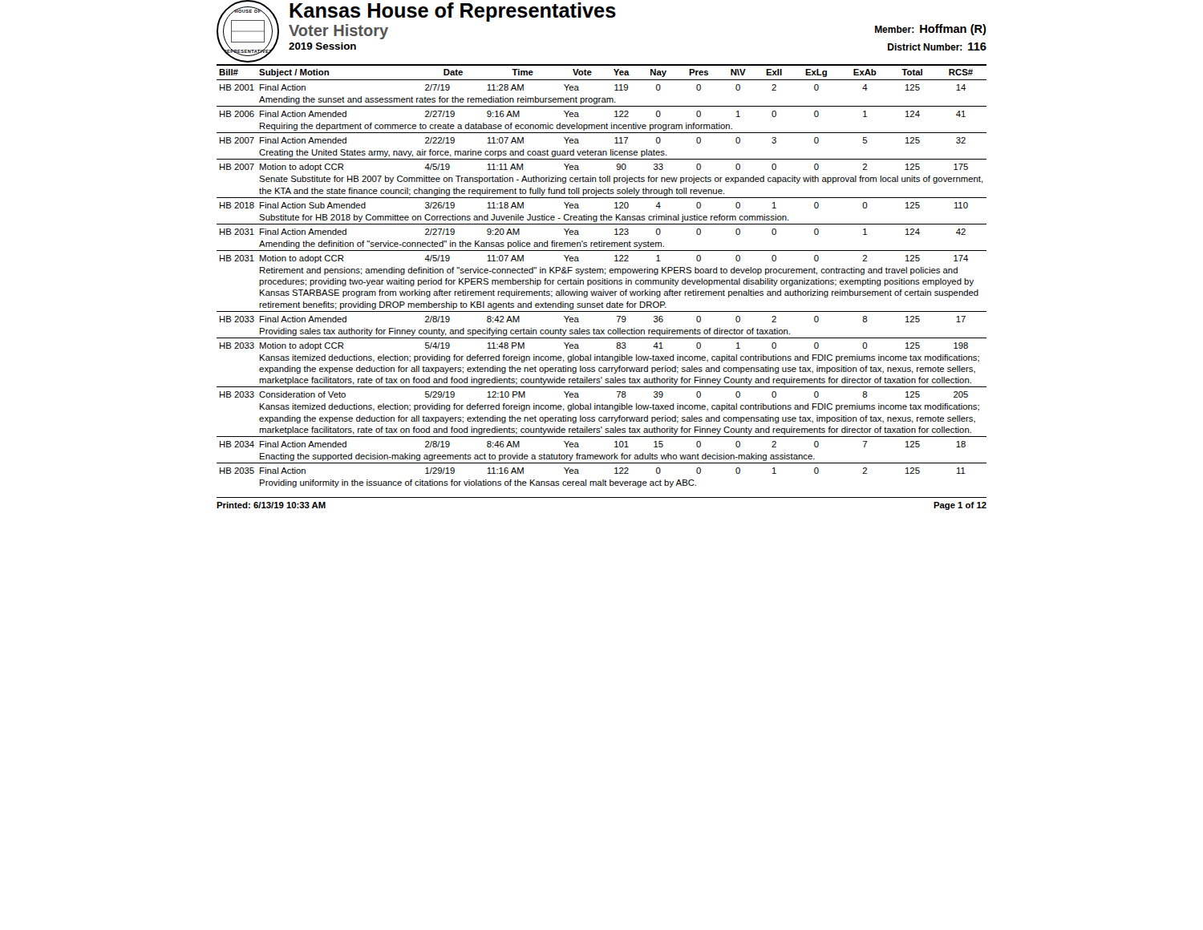HOUSE OF
REPRESENTATIVES
Kansas House of Representatives
Voter History
2019 Session
Member: Hoffman (R)
District Number: 116
| Bill# | Subject / Motion | Date | Time | Vote | Yea | Nay | Pres | N\V | ExII | ExLg | ExAb | Total | RCS# |
| --- | --- | --- | --- | --- | --- | --- | --- | --- | --- | --- | --- | --- | --- |
| HB 2001 | Final Action | 2/7/19 | 11:28 AM | Yea | 119 | 0 | 0 | 0 | 2 | 0 | 4 | 125 | 14 |
| | Amending the sunset and assessment rates for the remediation reimbursement program. |
| HB 2006 | Final Action Amended | 2/27/19 | 9:16 AM | Yea | 122 | 0 | 0 | 1 | 0 | 0 | 1 | 124 | 41 |
| | Requiring the department of commerce to create a database of economic development incentive program information. |
| HB 2007 | Final Action Amended | 2/22/19 | 11:07 AM | Yea | 117 | 0 | 0 | 0 | 3 | 0 | 5 | 125 | 32 |
| | Creating the United States army, navy, air force, marine corps and coast guard veteran license plates. |
| HB 2007 | Motion to adopt CCR | 4/5/19 | 11:11 AM | Yea | 90 | 33 | 0 | 0 | 0 | 0 | 2 | 125 | 175 |
| | Senate Substitute for HB 2007 by Committee on Transportation - Authorizing certain toll projects for new projects or expanded capacity with approval from local units of government, the KTA and the state finance council; changing the requirement to fully fund toll projects solely through toll revenue. |
| HB 2018 | Final Action Sub Amended | 3/26/19 | 11:18 AM | Yea | 120 | 4 | 0 | 0 | 1 | 0 | 0 | 125 | 110 |
| | Substitute for HB 2018 by Committee on Corrections and Juvenile Justice - Creating the Kansas criminal justice reform commission. |
| HB 2031 | Final Action Amended | 2/27/19 | 9:20 AM | Yea | 123 | 0 | 0 | 0 | 0 | 0 | 1 | 124 | 42 |
| | Amending the definition of "service-connected" in the Kansas police and firemen's retirement system. |
| HB 2031 | Motion to adopt CCR | 4/5/19 | 11:07 AM | Yea | 122 | 1 | 0 | 0 | 0 | 0 | 2 | 125 | 174 |
| | Retirement and pensions; amending definition of "service-connected" in KP&F system; empowering KPERS board to develop procurement, contracting and travel policies and procedures; providing two-year waiting period for KPERS membership for certain positions in community developmental disability organizations; exempting positions employed by Kansas STARBASE program from working after retirement requirements; allowing waiver of working after retirement penalties and authorizing reimbursement of certain suspended retirement benefits; providing DROP membership to KBI agents and extending sunset date for DROP. |
| HB 2033 | Final Action Amended | 2/8/19 | 8:42 AM | Yea | 79 | 36 | 0 | 0 | 2 | 0 | 8 | 125 | 17 |
| | Providing sales tax authority for Finney county, and specifying certain county sales tax collection requirements of director of taxation. |
| HB 2033 | Motion to adopt CCR | 5/4/19 | 11:48 PM | Yea | 83 | 41 | 0 | 1 | 0 | 0 | 0 | 125 | 198 |
| | Kansas itemized deductions, election; providing for deferred foreign income, global intangible low-taxed income, capital contributions and FDIC premiums income tax modifications; expanding the expense deduction for all taxpayers; extending the net operating loss carryforward period; sales and compensating use tax, imposition of tax, nexus, remote sellers, marketplace facilitators, rate of tax on food and food ingredients; countywide retailers' sales tax authority for Finney County and requirements for director of taxation for collection. |
| HB 2033 | Consideration of Veto | 5/29/19 | 12:10 PM | Yea | 78 | 39 | 0 | 0 | 0 | 0 | 8 | 125 | 205 |
| | Kansas itemized deductions, election; providing for deferred foreign income, global intangible low-taxed income, capital contributions and FDIC premiums income tax modifications; expanding the expense deduction for all taxpayers; extending the net operating loss carryforward period; sales and compensating use tax, imposition of tax, nexus, remote sellers, marketplace facilitators, rate of tax on food and food ingredients; countywide retailers' sales tax authority for Finney County and requirements for director of taxation for collection. |
| HB 2034 | Final Action Amended | 2/8/19 | 8:46 AM | Yea | 101 | 15 | 0 | 0 | 2 | 0 | 7 | 125 | 18 |
| | Enacting the supported decision-making agreements act to provide a statutory framework for adults who want decision-making assistance. |
| HB 2035 | Final Action | 1/29/19 | 11:16 AM | Yea | 122 | 0 | 0 | 0 | 1 | 0 | 2 | 125 | 11 |
| | Providing uniformity in the issuance of citations for violations of the Kansas cereal malt beverage act by ABC. |
Printed: 6/13/19 10:33 AM
Page 1 of 12